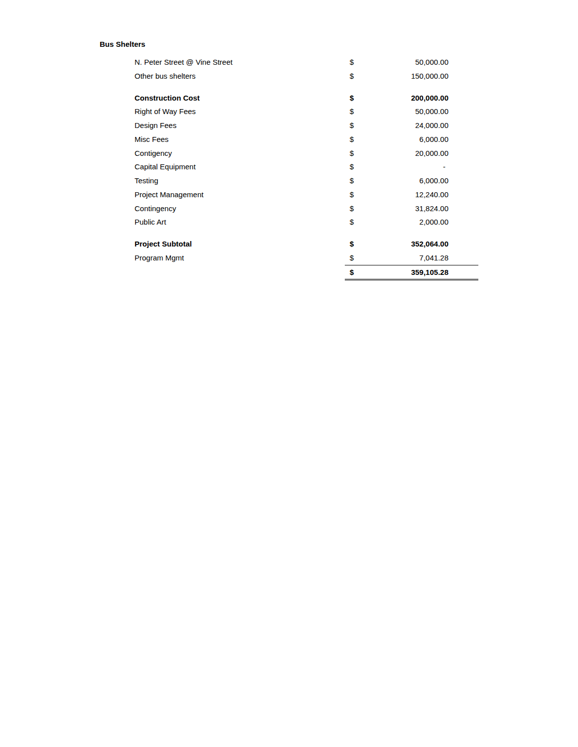Bus Shelters
| N. Peter Street @ Vine Street | $ | 50,000.00 |
| Other bus shelters | $ | 150,000.00 |
| Construction Cost | $ | 200,000.00 |
| Right of Way Fees | $ | 50,000.00 |
| Design Fees | $ | 24,000.00 |
| Misc Fees | $ | 6,000.00 |
| Contigency | $ | 20,000.00 |
| Capital Equipment | $ | - |
| Testing | $ | 6,000.00 |
| Project Management | $ | 12,240.00 |
| Contingency | $ | 31,824.00 |
| Public Art | $ | 2,000.00 |
| Project Subtotal | $ | 352,064.00 |
| Program Mgmt | $ | 7,041.28 |
| | $ | 359,105.28 |